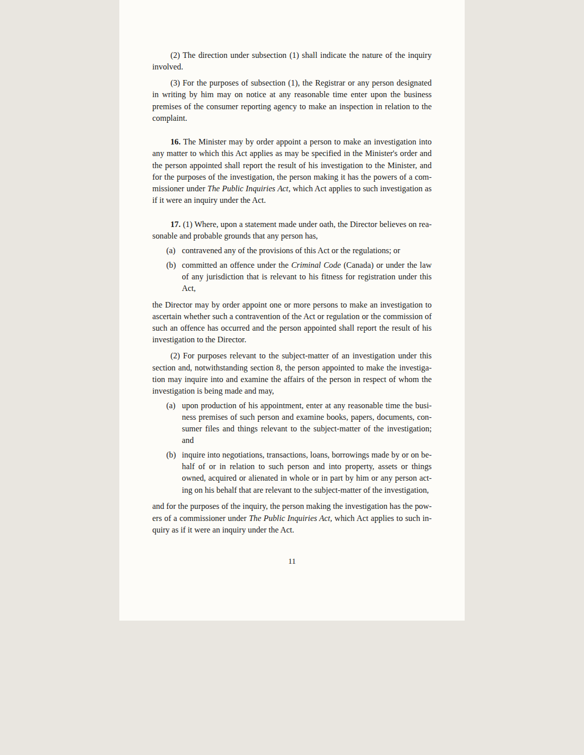(2) The direction under subsection (1) shall indicate the nature of the inquiry involved.
(3) For the purposes of subsection (1), the Registrar or any person designated in writing by him may on notice at any reasonable time enter upon the business premises of the consumer reporting agency to make an inspection in relation to the complaint.
16. The Minister may by order appoint a person to make an investigation into any matter to which this Act applies as may be specified in the Minister's order and the person appointed shall report the result of his investigation to the Minister, and for the purposes of the investigation, the person making it has the powers of a commissioner under The Public Inquiries Act, which Act applies to such investigation as if it were an inquiry under the Act.
17. (1) Where, upon a statement made under oath, the Director believes on reasonable and probable grounds that any person has,
(a) contravened any of the provisions of this Act or the regulations; or
(b) committed an offence under the Criminal Code (Canada) or under the law of any jurisdiction that is relevant to his fitness for registration under this Act,
the Director may by order appoint one or more persons to make an investigation to ascertain whether such a contravention of the Act or regulation or the commission of such an offence has occurred and the person appointed shall report the result of his investigation to the Director.
(2) For purposes relevant to the subject-matter of an investigation under this section and, notwithstanding section 8, the person appointed to make the investigation may inquire into and examine the affairs of the person in respect of whom the investigation is being made and may,
(a) upon production of his appointment, enter at any reasonable time the business premises of such person and examine books, papers, documents, consumer files and things relevant to the subject-matter of the investigation; and
(b) inquire into negotiations, transactions, loans, borrowings made by or on behalf of or in relation to such person and into property, assets or things owned, acquired or alienated in whole or in part by him or any person acting on his behalf that are relevant to the subject-matter of the investigation,
and for the purposes of the inquiry, the person making the investigation has the powers of a commissioner under The Public Inquiries Act, which Act applies to such inquiry as if it were an inquiry under the Act.
11